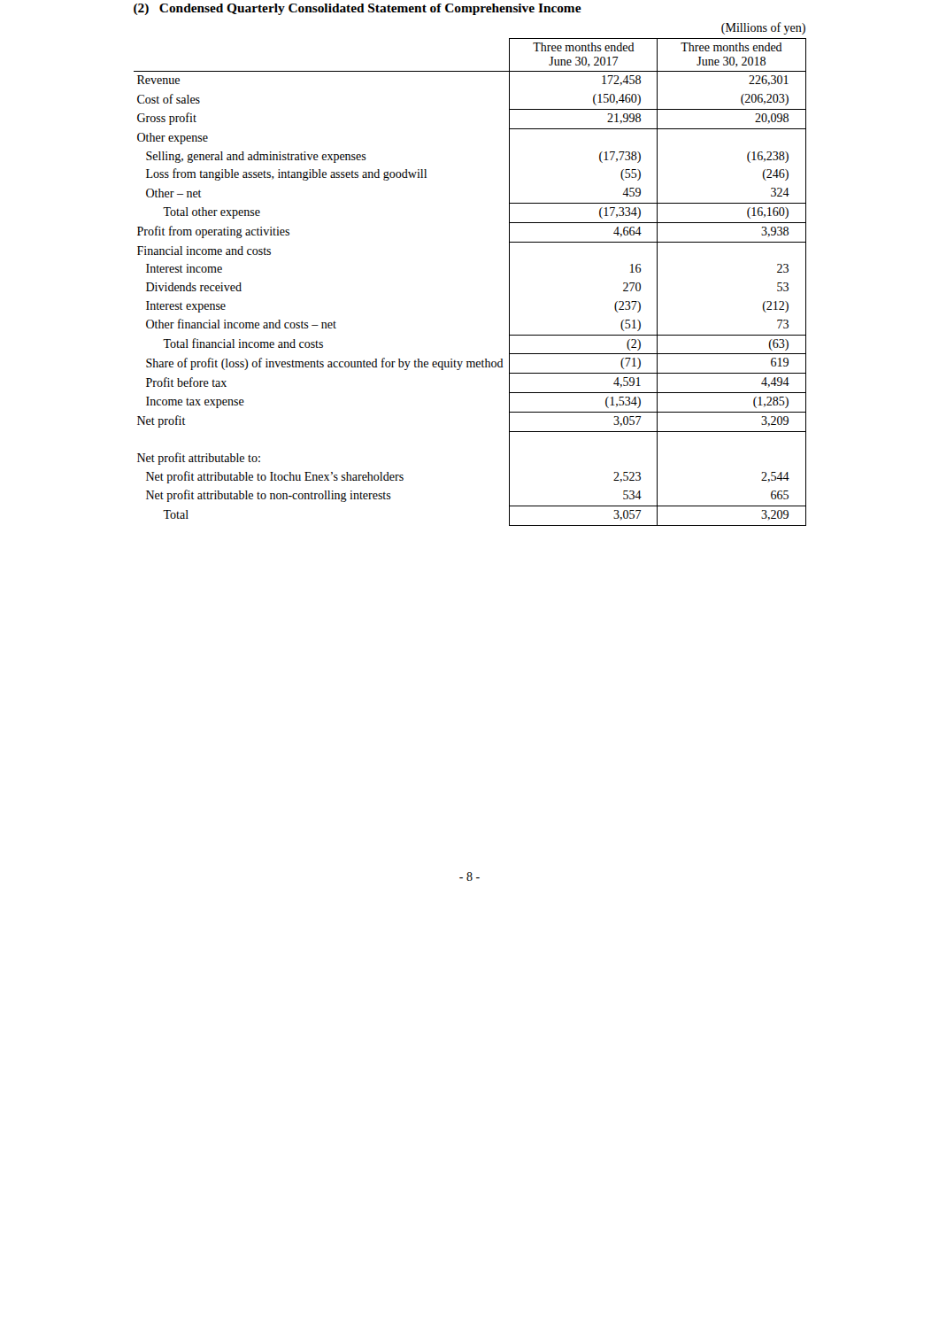(2) Condensed Quarterly Consolidated Statement of Comprehensive Income
(Millions of yen)
| | Three months ended June 30, 2017 | Three months ended June 30, 2018 |
| --- | --- | --- |
| Revenue | 172,458 | 226,301 |
| Cost of sales | (150,460) | (206,203) |
| Gross profit | 21,998 | 20,098 |
| Other expense | | |
| Selling, general and administrative expenses | (17,738) | (16,238) |
| Loss from tangible assets, intangible assets and goodwill | (55) | (246) |
| Other – net | 459 | 324 |
| Total other expense | (17,334) | (16,160) |
| Profit from operating activities | 4,664 | 3,938 |
| Financial income and costs | | |
| Interest income | 16 | 23 |
| Dividends received | 270 | 53 |
| Interest expense | (237) | (212) |
| Other financial income and costs – net | (51) | 73 |
| Total financial income and costs | (2) | (63) |
| Share of profit (loss) of investments accounted for by the equity method | (71) | 619 |
| Profit before tax | 4,591 | 4,494 |
| Income tax expense | (1,534) | (1,285) |
| Net profit | 3,057 | 3,209 |
| Net profit attributable to: | | |
| Net profit attributable to Itochu Enex’s shareholders | 2,523 | 2,544 |
| Net profit attributable to non-controlling interests | 534 | 665 |
| Total | 3,057 | 3,209 |
- 8 -